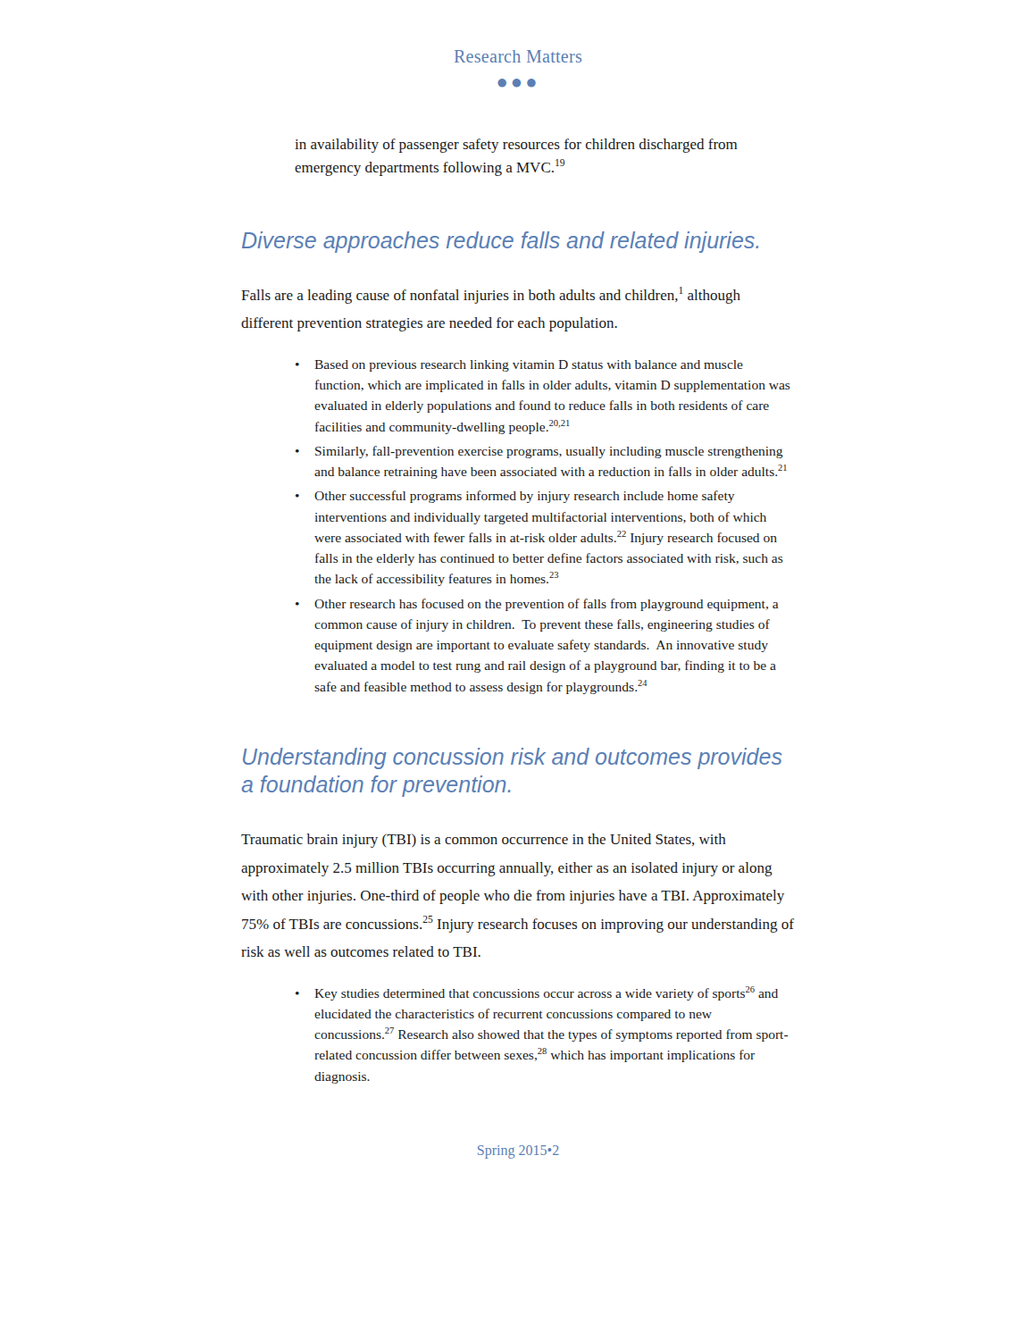Research Matters
●●●
in availability of passenger safety resources for children discharged from emergency departments following a MVC.19
Diverse approaches reduce falls and related injuries.
Falls are a leading cause of nonfatal injuries in both adults and children,1 although different prevention strategies are needed for each population.
Based on previous research linking vitamin D status with balance and muscle function, which are implicated in falls in older adults, vitamin D supplementation was evaluated in elderly populations and found to reduce falls in both residents of care facilities and community-dwelling people.20,21
Similarly, fall-prevention exercise programs, usually including muscle strengthening and balance retraining have been associated with a reduction in falls in older adults.21
Other successful programs informed by injury research include home safety interventions and individually targeted multifactorial interventions, both of which were associated with fewer falls in at-risk older adults.22 Injury research focused on falls in the elderly has continued to better define factors associated with risk, such as the lack of accessibility features in homes.23
Other research has focused on the prevention of falls from playground equipment, a common cause of injury in children. To prevent these falls, engineering studies of equipment design are important to evaluate safety standards. An innovative study evaluated a model to test rung and rail design of a playground bar, finding it to be a safe and feasible method to assess design for playgrounds.24
Understanding concussion risk and outcomes provides a foundation for prevention.
Traumatic brain injury (TBI) is a common occurrence in the United States, with approximately 2.5 million TBIs occurring annually, either as an isolated injury or along with other injuries. One-third of people who die from injuries have a TBI. Approximately 75% of TBIs are concussions.25 Injury research focuses on improving our understanding of risk as well as outcomes related to TBI.
Key studies determined that concussions occur across a wide variety of sports26 and elucidated the characteristics of recurrent concussions compared to new concussions.27 Research also showed that the types of symptoms reported from sport-related concussion differ between sexes,28 which has important implications for diagnosis.
Spring 2015•2